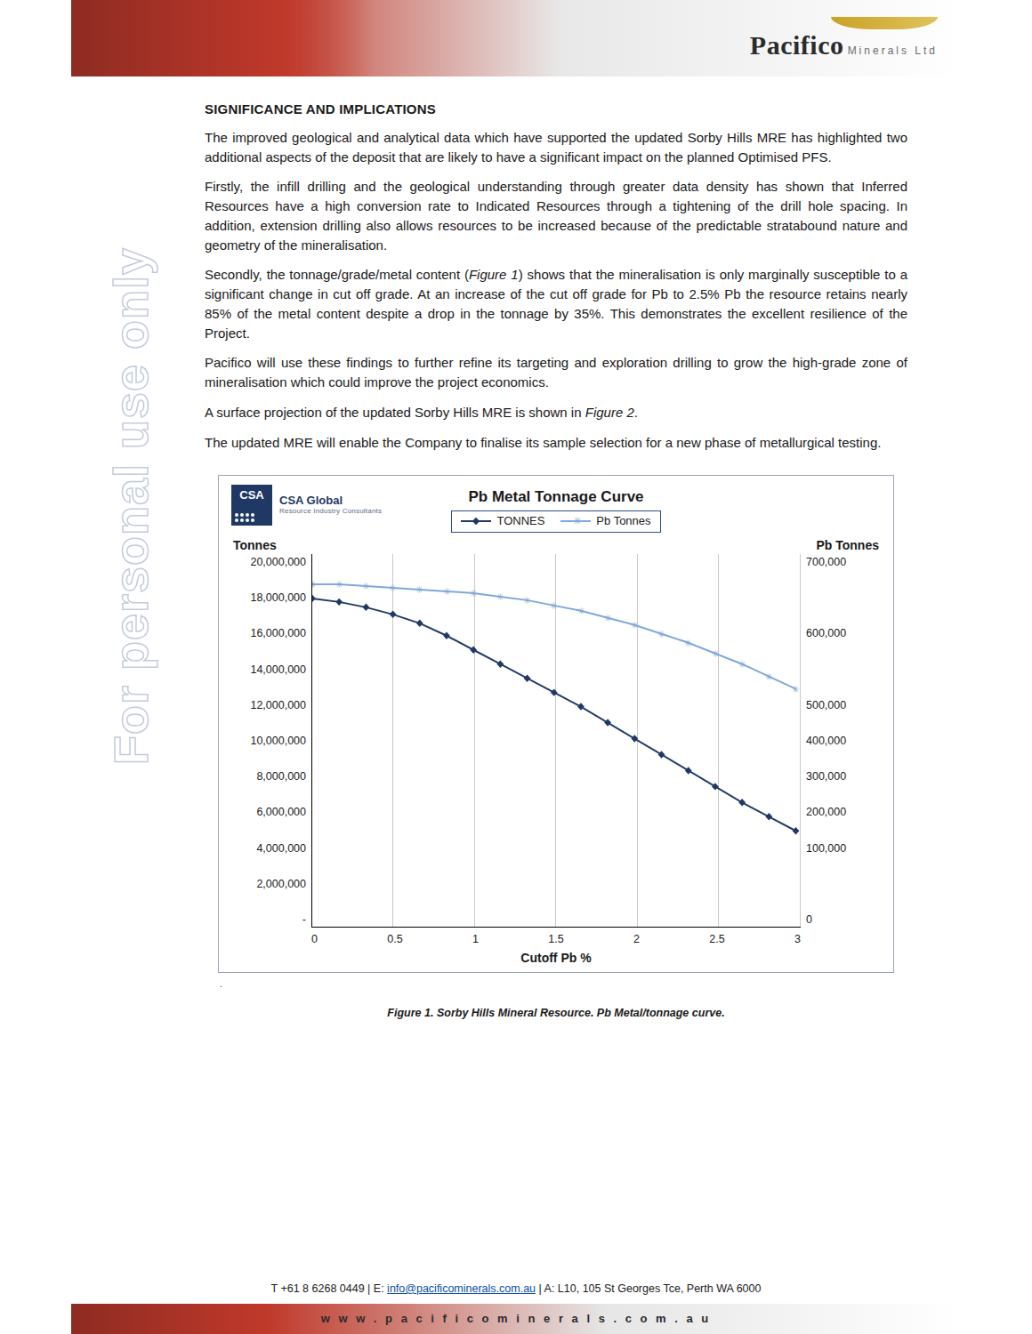Pacifico Minerals Ltd
For personal use only
SIGNIFICANCE AND IMPLICATIONS
The improved geological and analytical data which have supported the updated Sorby Hills MRE has highlighted two additional aspects of the deposit that are likely to have a significant impact on the planned Optimised PFS.
Firstly, the infill drilling and the geological understanding through greater data density has shown that Inferred Resources have a high conversion rate to Indicated Resources through a tightening of the drill hole spacing. In addition, extension drilling also allows resources to be increased because of the predictable stratabound nature and geometry of the mineralisation.
Secondly, the tonnage/grade/metal content (Figure 1) shows that the mineralisation is only marginally susceptible to a significant change in cut off grade. At an increase of the cut off grade for Pb to 2.5% Pb the resource retains nearly 85% of the metal content despite a drop in the tonnage by 35%. This demonstrates the excellent resilience of the Project.
Pacifico will use these findings to further refine its targeting and exploration drilling to grow the high-grade zone of mineralisation which could improve the project economics.
A surface projection of the updated Sorby Hills MRE is shown in Figure 2.
The updated MRE will enable the Company to finalise its sample selection for a new phase of metallurgical testing.
CSA
CSA Global
Resource Industry Consultants
Pb Metal Tonnage Curve
TONNES
Pb Tonnes
Tonnes Pb Tonnes
20,000,000 18,000,000 16,000,000 14,000,000 12,000,000 10,000,000 8,000,000 6,000,000 4,000,000 2,000,000 -
✳✳✳ ✳✳✳ ✳✳✳ ✳✳✳ ✳✳✳ ✳✳✳ ✳
700,000 600,000 500,000 400,000 300,000 200,000 100,000 0
00.511.522.53
Cutoff Pb %
.
Figure 1. Sorby Hills Mineral Resource. Pb Metal/tonnage curve.
T +61 8 6268 0449 | E: info@pacificominerals.com.au | A: L10, 105 St Georges Tce, Perth WA 6000
w w w . p a c i f i c o m i n e r a l s . c o m . a u